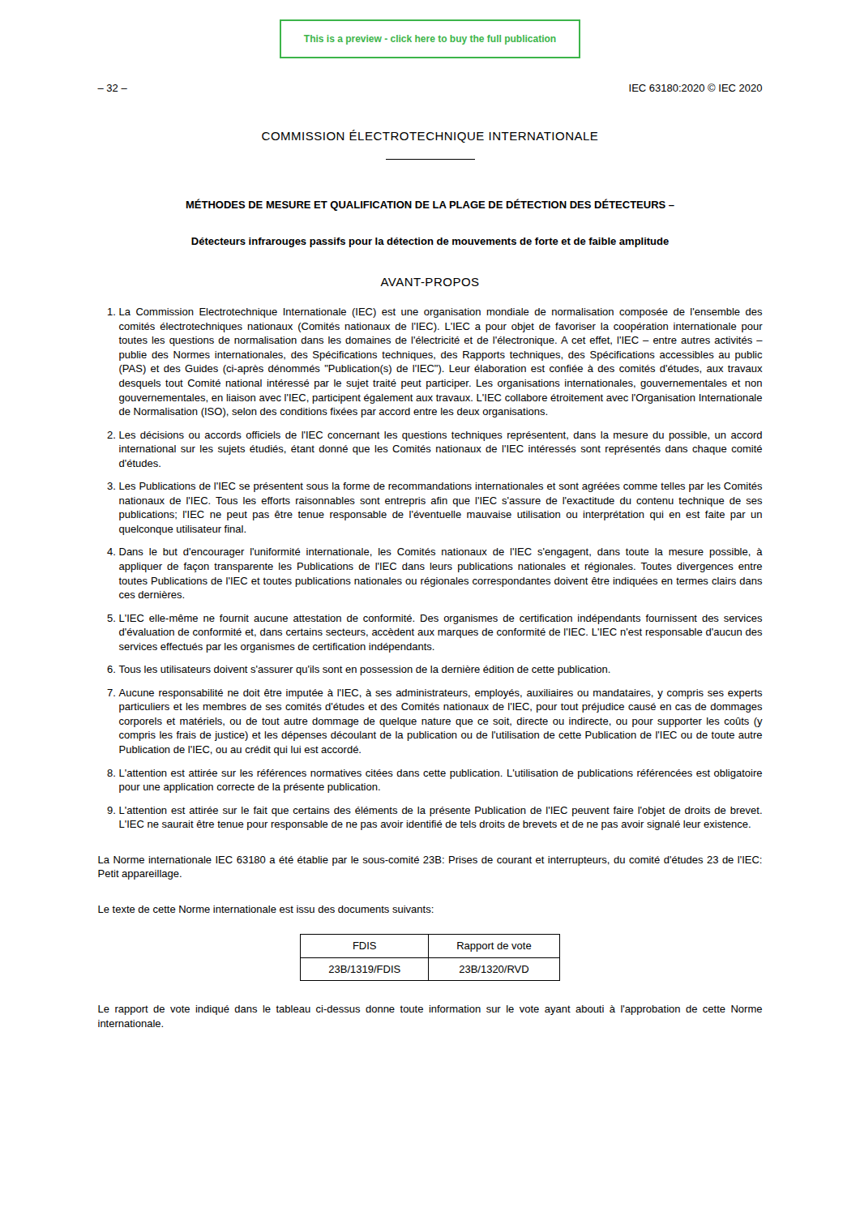This is a preview - click here to buy the full publication
– 32 – IEC 63180:2020 © IEC 2020
COMMISSION ÉLECTROTECHNIQUE INTERNATIONALE
Méthodes de mesure et qualification de la plage de détection des détecteurs –
Détecteurs infrarouges passifs pour la détection de mouvements de forte et de faible amplitude
AVANT-PROPOS
La Commission Electrotechnique Internationale (IEC) est une organisation mondiale de normalisation composée de l'ensemble des comités électrotechniques nationaux (Comités nationaux de l'IEC). L'IEC a pour objet de favoriser la coopération internationale pour toutes les questions de normalisation dans les domaines de l'électricité et de l'électronique. A cet effet, l'IEC – entre autres activités – publie des Normes internationales, des Spécifications techniques, des Rapports techniques, des Spécifications accessibles au public (PAS) et des Guides (ci-après dénommés "Publication(s) de l'IEC"). Leur élaboration est confiée à des comités d'études, aux travaux desquels tout Comité national intéressé par le sujet traité peut participer. Les organisations internationales, gouvernementales et non gouvernementales, en liaison avec l'IEC, participent également aux travaux. L'IEC collabore étroitement avec l'Organisation Internationale de Normalisation (ISO), selon des conditions fixées par accord entre les deux organisations.
Les décisions ou accords officiels de l'IEC concernant les questions techniques représentent, dans la mesure du possible, un accord international sur les sujets étudiés, étant donné que les Comités nationaux de l'IEC intéressés sont représentés dans chaque comité d'études.
Les Publications de l'IEC se présentent sous la forme de recommandations internationales et sont agréées comme telles par les Comités nationaux de l'IEC. Tous les efforts raisonnables sont entrepris afin que l'IEC s'assure de l'exactitude du contenu technique de ses publications; l'IEC ne peut pas être tenue responsable de l'éventuelle mauvaise utilisation ou interprétation qui en est faite par un quelconque utilisateur final.
Dans le but d'encourager l'uniformité internationale, les Comités nationaux de l'IEC s'engagent, dans toute la mesure possible, à appliquer de façon transparente les Publications de l'IEC dans leurs publications nationales et régionales. Toutes divergences entre toutes Publications de l'IEC et toutes publications nationales ou régionales correspondantes doivent être indiquées en termes clairs dans ces dernières.
L'IEC elle-même ne fournit aucune attestation de conformité. Des organismes de certification indépendants fournissent des services d'évaluation de conformité et, dans certains secteurs, accèdent aux marques de conformité de l'IEC. L'IEC n'est responsable d'aucun des services effectués par les organismes de certification indépendants.
Tous les utilisateurs doivent s'assurer qu'ils sont en possession de la dernière édition de cette publication.
Aucune responsabilité ne doit être imputée à l'IEC, à ses administrateurs, employés, auxiliaires ou mandataires, y compris ses experts particuliers et les membres de ses comités d'études et des Comités nationaux de l'IEC, pour tout préjudice causé en cas de dommages corporels et matériels, ou de tout autre dommage de quelque nature que ce soit, directe ou indirecte, ou pour supporter les coûts (y compris les frais de justice) et les dépenses découlant de la publication ou de l'utilisation de cette Publication de l'IEC ou de toute autre Publication de l'IEC, ou au crédit qui lui est accordé.
L'attention est attirée sur les références normatives citées dans cette publication. L'utilisation de publications référencées est obligatoire pour une application correcte de la présente publication.
L'attention est attirée sur le fait que certains des éléments de la présente Publication de l'IEC peuvent faire l'objet de droits de brevet. L'IEC ne saurait être tenue pour responsable de ne pas avoir identifié de tels droits de brevets et de ne pas avoir signalé leur existence.
La Norme internationale IEC 63180 a été établie par le sous-comité 23B: Prises de courant et interrupteurs, du comité d'études 23 de l'IEC: Petit appareillage.
Le texte de cette Norme internationale est issu des documents suivants:
| FDIS | Rapport de vote |
| --- | --- |
| 23B/1319/FDIS | 23B/1320/RVD |
Le rapport de vote indiqué dans le tableau ci-dessus donne toute information sur le vote ayant abouti à l'approbation de cette Norme internationale.